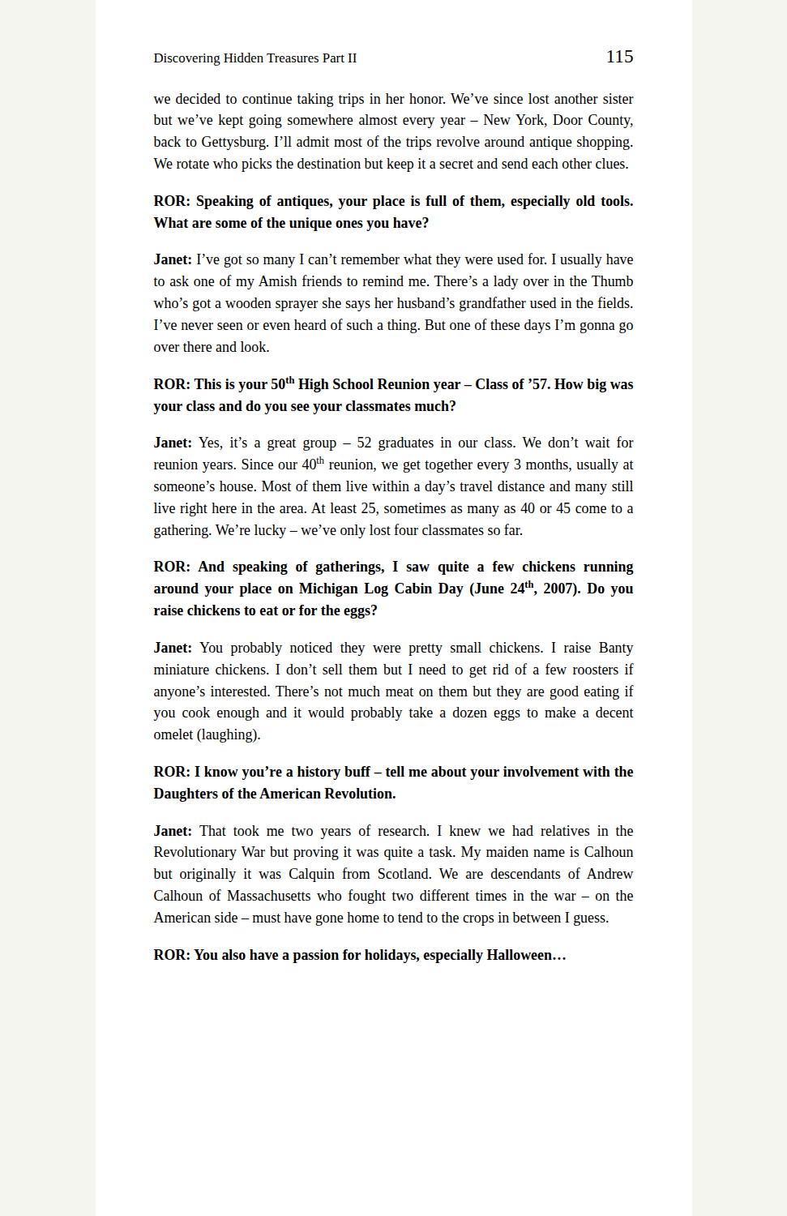Discovering Hidden Treasures Part II 115
we decided to continue taking trips in her honor. We’ve since lost another sister but we’ve kept going somewhere almost every year – New York, Door County, back to Gettysburg. I’ll admit most of the trips revolve around antique shopping. We rotate who picks the destination but keep it a secret and send each other clues.
ROR: Speaking of antiques, your place is full of them, especially old tools. What are some of the unique ones you have?
Janet: I’ve got so many I can’t remember what they were used for. I usually have to ask one of my Amish friends to remind me. There’s a lady over in the Thumb who’s got a wooden sprayer she says her husband’s grandfather used in the fields. I’ve never seen or even heard of such a thing. But one of these days I’m gonna go over there and look.
ROR: This is your 50th High School Reunion year – Class of ’57. How big was your class and do you see your classmates much?
Janet: Yes, it’s a great group – 52 graduates in our class. We don’t wait for reunion years. Since our 40th reunion, we get together every 3 months, usually at someone’s house. Most of them live within a day’s travel distance and many still live right here in the area. At least 25, sometimes as many as 40 or 45 come to a gathering. We’re lucky – we’ve only lost four classmates so far.
ROR: And speaking of gatherings, I saw quite a few chickens running around your place on Michigan Log Cabin Day (June 24th, 2007). Do you raise chickens to eat or for the eggs?
Janet: You probably noticed they were pretty small chickens. I raise Banty miniature chickens. I don’t sell them but I need to get rid of a few roosters if anyone’s interested. There’s not much meat on them but they are good eating if you cook enough and it would probably take a dozen eggs to make a decent omelet (laughing).
ROR: I know you’re a history buff – tell me about your involvement with the Daughters of the American Revolution.
Janet: That took me two years of research. I knew we had relatives in the Revolutionary War but proving it was quite a task. My maiden name is Calhoun but originally it was Calquin from Scotland. We are descendants of Andrew Calhoun of Massachusetts who fought two different times in the war – on the American side – must have gone home to tend to the crops in between I guess.
ROR: You also have a passion for holidays, especially Halloween…